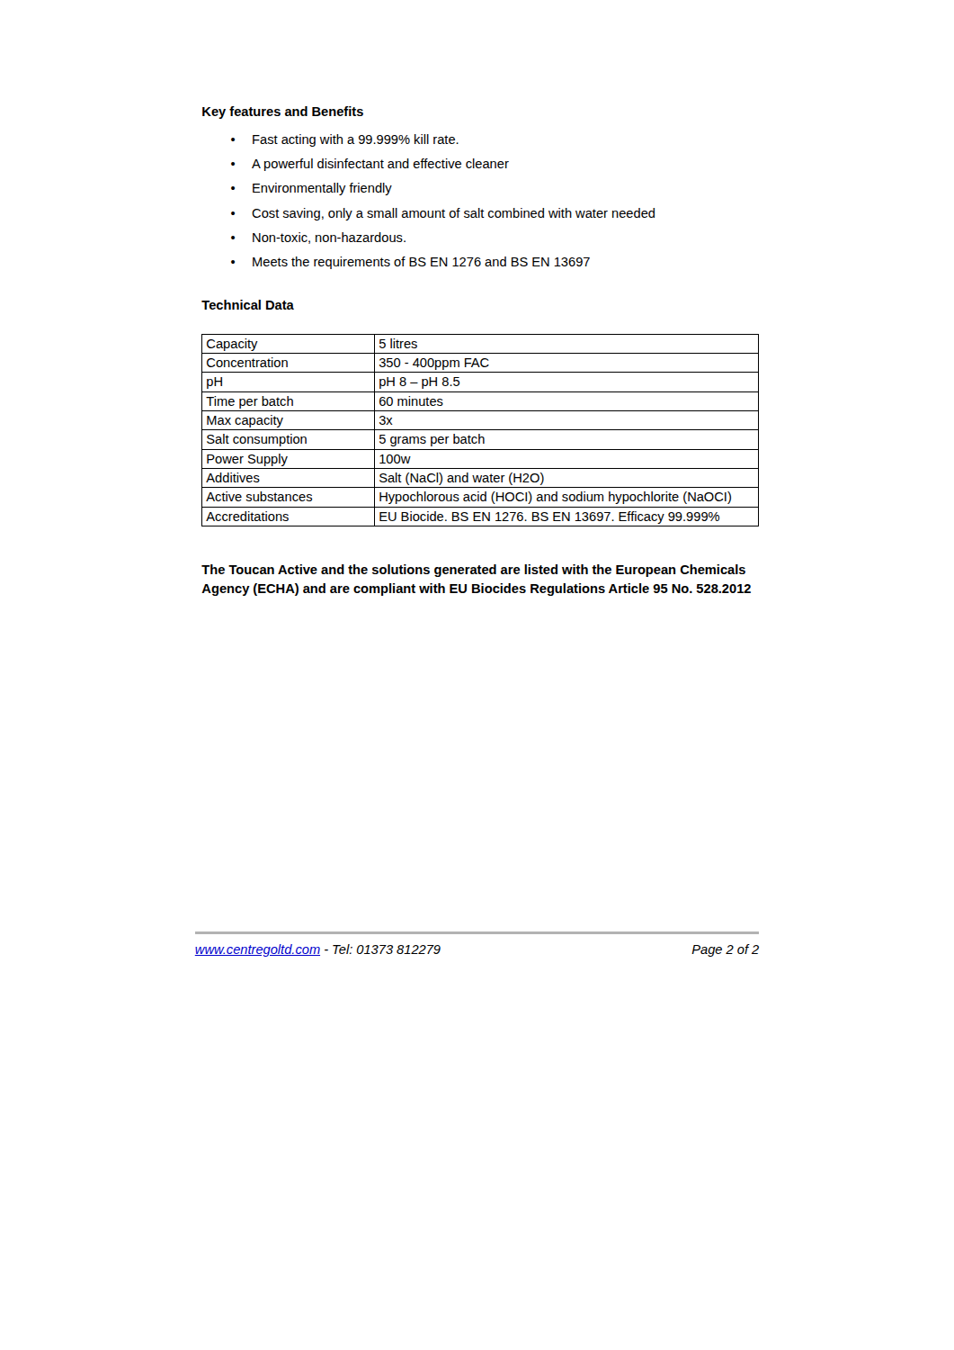Key features and Benefits
Fast acting with a 99.999% kill rate.
A powerful disinfectant and effective cleaner
Environmentally friendly
Cost saving, only a small amount of salt combined with water needed
Non-toxic, non-hazardous.
Meets the requirements of BS EN 1276 and BS EN 13697
Technical Data
| Capacity | 5 litres |
| Concentration | 350 - 400ppm FAC |
| pH | pH 8 – pH 8.5 |
| Time per batch | 60 minutes |
| Max capacity | 3x |
| Salt consumption | 5 grams per batch |
| Power Supply | 100w |
| Additives | Salt (NaCl) and water (H2O) |
| Active substances | Hypochlorous acid (HOCI) and sodium hypochlorite (NaOCI) |
| Accreditations | EU Biocide. BS EN 1276. BS EN 13697. Efficacy 99.999% |
The Toucan Active and the solutions generated are listed with the European Chemicals Agency (ECHA) and are compliant with EU Biocides Regulations Article 95 No. 528.2012
www.centregoltd.com - Tel: 01373 812279
Page 2 of 2